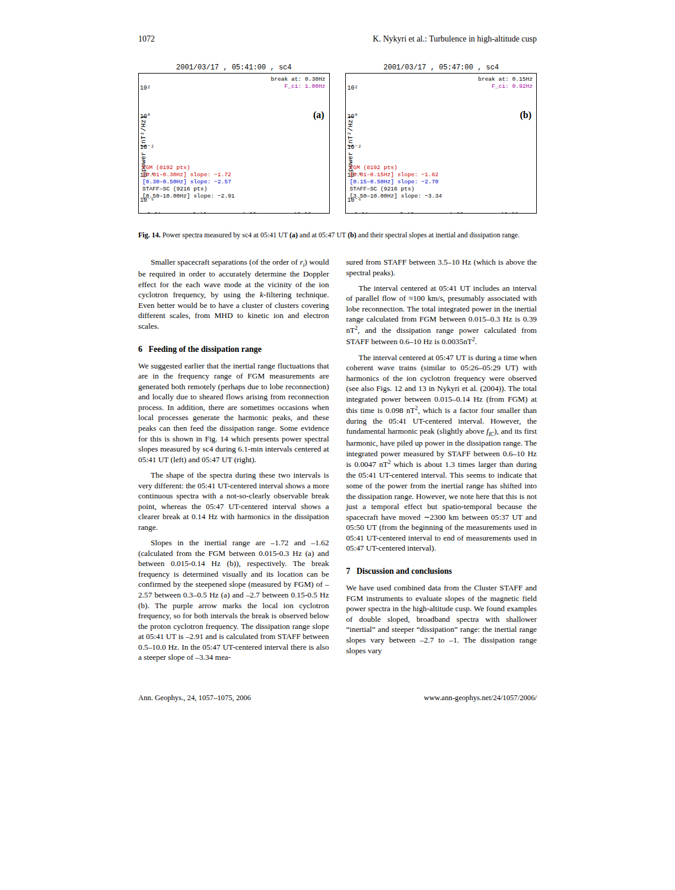1072
K. Nykyri et al.: Turbulence in high-altitude cusp
2001/03/17 , 05:41:00 , sc4
power (nT²/Hz)
10² 10⁰ 10⁻² 10⁻⁴ 10⁻⁶
break at: 0.30Hz
F_ci: 1.00Hz
(a)
FGM (8192 pts)
[0.01–0.30Hz] slope: −1.72
[0.30–0.50Hz] slope: −2.57
STAFF–SC (9216 pts)
[0.50–10.00Hz] slope: −2.91
0.01 0.10 1.00 10.00
Frequency (Hz)
2001/03/17 , 05:47:00 , sc4
power (nT²/Hz)
10² 10⁰ 10⁻² 10⁻⁴ 10⁻⁶
break at: 0.15Hz
F_ci: 0.92Hz
(b)
FGM (8192 pts)
[0.01–0.15Hz] slope: −1.62
[0.15–0.50Hz] slope: −2.70
STAFF–SC (9216 pts)
[3.50–10.00Hz] slope: −3.34
0.01 0.10 1.00 10.00
Frequency (Hz)
Fig. 14. Power spectra measured by sc4 at 05:41 UT (a) and at 05:47 UT (b) and their spectral slopes at inertial and dissipation range.
Smaller spacecraft separations (of the order of ri) would be required in order to accurately determine the Doppler effect for the each wave mode at the vicinity of the ion cyclotron frequency, by using the k-filtering technique. Even better would be to have a cluster of clusters covering different scales, from MHD to kinetic ion and electron scales.
6 Feeding of the dissipation range
We suggested earlier that the inertial range fluctuations that are in the frequency range of FGM measurements are generated both remotely (perhaps due to lobe reconnection) and locally due to sheared flows arising from reconnection process. In addition, there are sometimes occasions when local processes generate the harmonic peaks, and these peaks can then feed the dissipation range. Some evidence for this is shown in Fig. 14 which presents power spectral slopes measured by sc4 during 6.1-min intervals centered at 05:41 UT (left) and 05:47 UT (right).
The shape of the spectra during these two intervals is very different: the 05:41 UT-centered interval shows a more continuous spectra with a not-so-clearly observable break point, whereas the 05:47 UT-centered interval shows a clearer break at 0.14 Hz with harmonics in the dissipation range.
Slopes in the inertial range are –1.72 and –1.62 (calculated from the FGM between 0.015-0.3 Hz (a) and between 0.015-0.14 Hz (b)), respectively. The break frequency is determined visually and its location can be confirmed by the steepened slope (measured by FGM) of –2.57 between 0.3–0.5 Hz (a) and –2.7 between 0.15-0.5 Hz (b). The purple arrow marks the local ion cyclotron frequency, so for both intervals the break is observed below the proton cyclotron frequency. The dissipation range slope at 05:41 UT is –2.91 and is calculated from STAFF between 0.5–10.0 Hz. In the 05:47 UT-centered interval there is also a steeper slope of –3.34 mea-
sured from STAFF between 3.5–10 Hz (which is above the spectral peaks).
The interval centered at 05:41 UT includes an interval of parallel flow of ≈100 km/s, presumably associated with lobe reconnection. The total integrated power in the inertial range calculated from FGM between 0.015–0.3 Hz is 0.39 nT2, and the dissipation range power calculated from STAFF between 0.6–10 Hz is 0.0035nT2.
The interval centered at 05:47 UT is during a time when coherent wave trains (similar to 05:26–05:29 UT) with harmonics of the ion cyclotron frequency were observed (see also Figs. 12 and 13 in Nykyri et al. (2004)). The total integrated power between 0.015–0.14 Hz (from FGM) at this time is 0.098 nT2, which is a factor four smaller than during the 05:41 UT-centered interval. However, the fundamental harmonic peak (slightly above fIC), and its first harmonic, have piled up power in the dissipation range. The integrated power measured by STAFF between 0.6–10 Hz is 0.0047 nT2 which is about 1.3 times larger than during the 05:41 UT-centered interval. This seems to indicate that some of the power from the inertial range has shifted into the dissipation range. However, we note here that this is not just a temporal effect but spatio-temporal because the spacecraft have moved ∼2300 km between 05:37 UT and 05:50 UT (from the beginning of the measurements used in 05:41 UT-centered interval to end of measurements used in 05:47 UT-centered interval).
7 Discussion and conclusions
We have used combined data from the Cluster STAFF and FGM instruments to evaluate slopes of the magnetic field power spectra in the high-altitude cusp. We found examples of double sloped, broadband spectra with shallower “inertial” and steeper “dissipation” range: the inertial range slopes vary between –2.7 to –1. The dissipation range slopes vary
Ann. Geophys., 24, 1057–1075, 2006
www.ann-geophys.net/24/1057/2006/